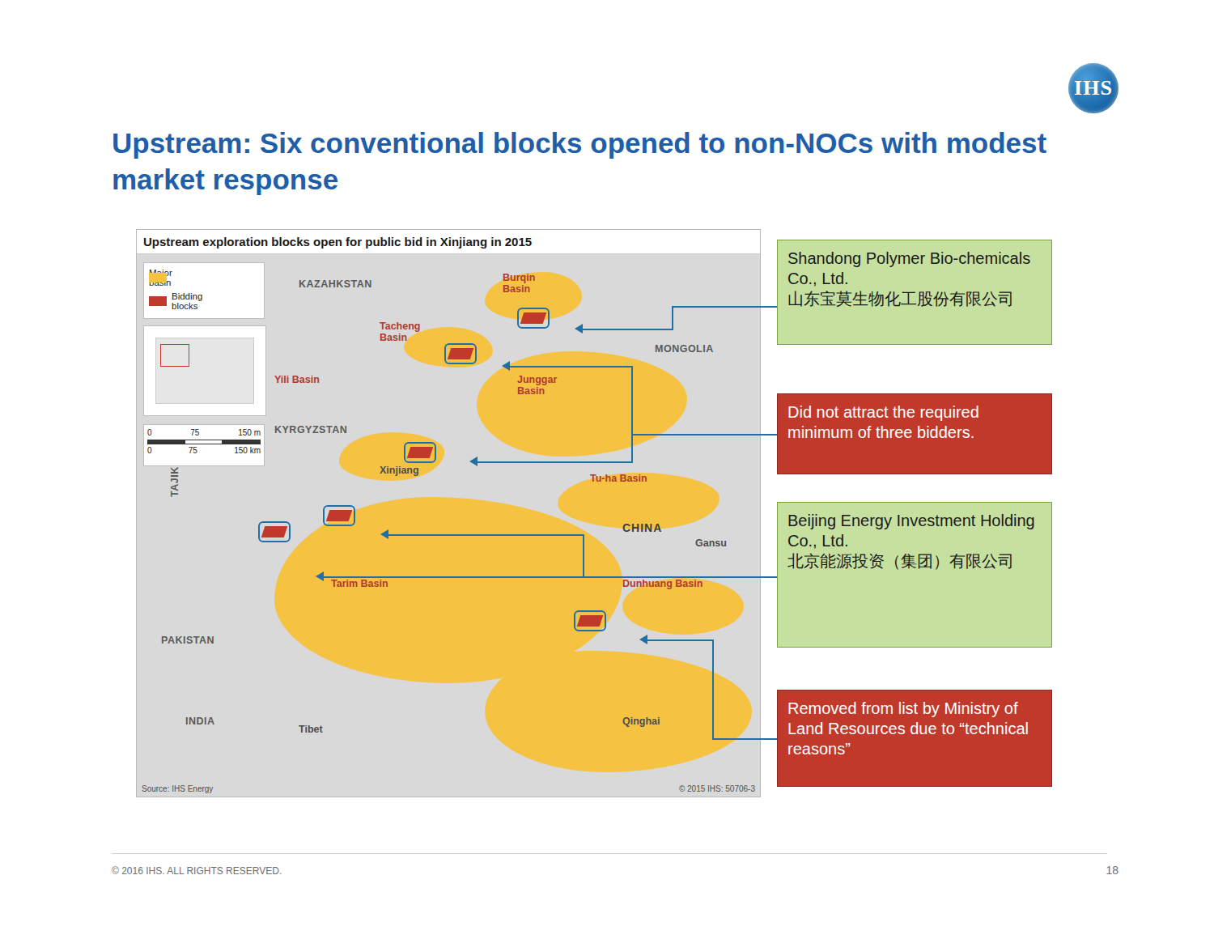IHS
Upstream: Six conventional blocks opened to non-NOCs with modest market response
Upstream exploration blocks open for public bid in Xinjiang in 2015
KAZAHKSTAN
Burqin
Basin
Tacheng
Basin
MONGOLIA
Yili Basin
Junggar
Basin
KYRGYZSTAN
Xinjiang
Tu-ha Basin
TAJIKISTAN
CHINA
Gansu
Tarim Basin
Dunhuang Basin
PAKISTAN
INDIA
Tibet
Qinghai
Major
basin
Bidding
blocks
075150 m
075150 km
Source: IHS Energy
© 2015 IHS: 50706-3
Shandong Polymer Bio-chemicals Co., Ltd.
山东宝莫生物化工股份有限公司
Did not attract the required minimum of three bidders.
Beijing Energy Investment Holding Co., Ltd.
北京能源投资（集团）有限公司
Removed from list by Ministry of Land Resources due to “technical reasons”
© 2016 IHS. ALL RIGHTS RESERVED.
18